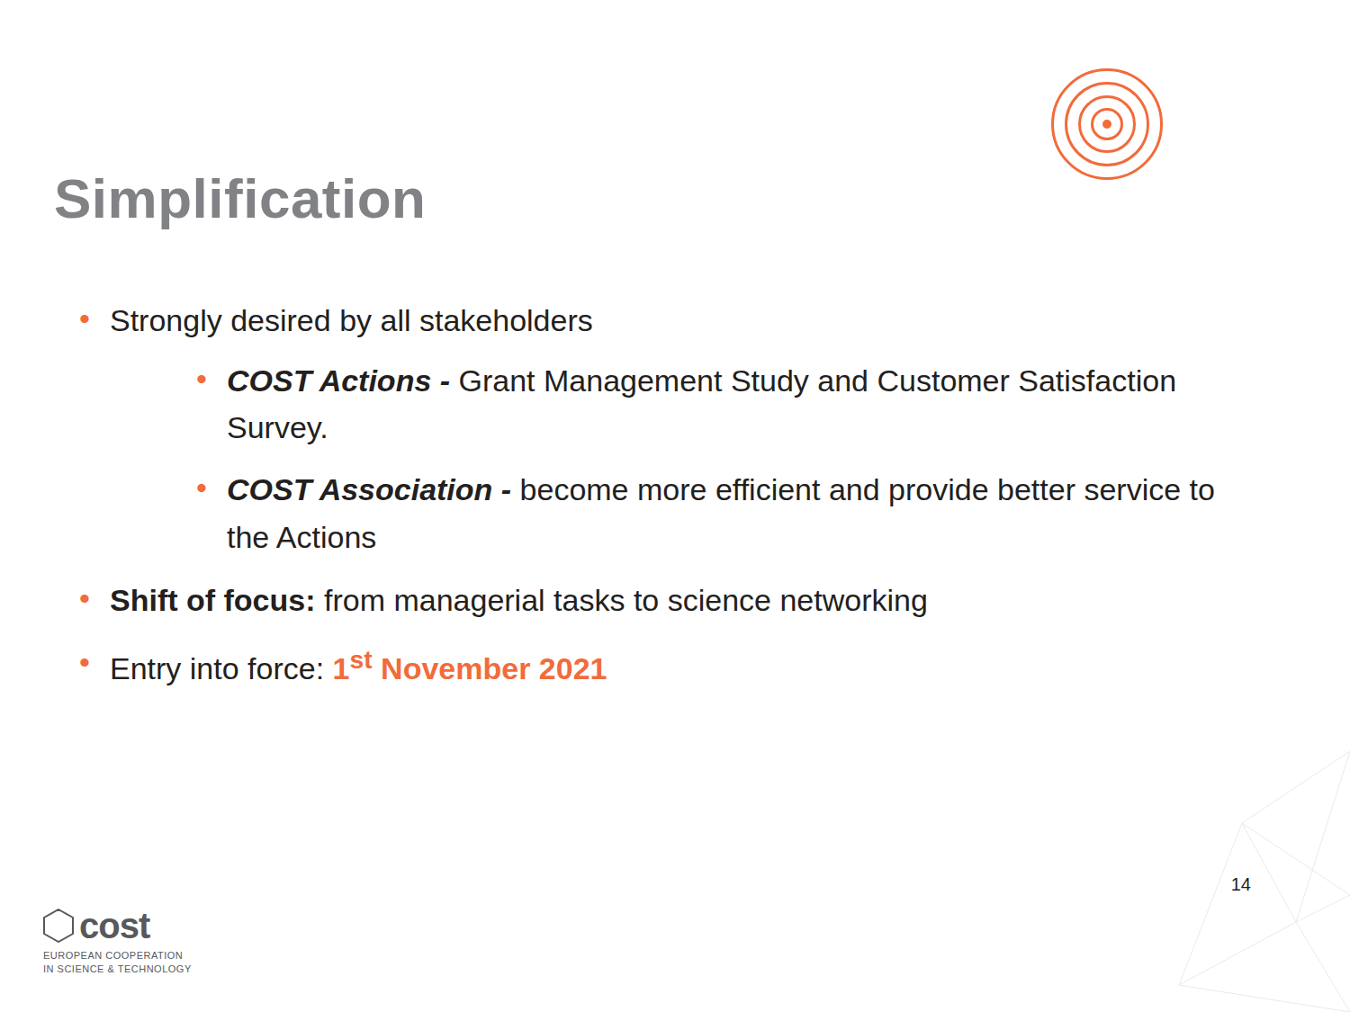Simplification
Strongly desired by all stakeholders
COST Actions - Grant Management Study and Customer Satisfaction Survey.
COST Association - become more efficient and provide better service to the Actions
Shift of focus: from managerial tasks to science networking
Entry into force: 1st November 2021
14
cost
European Cooperation
in Science & Technology